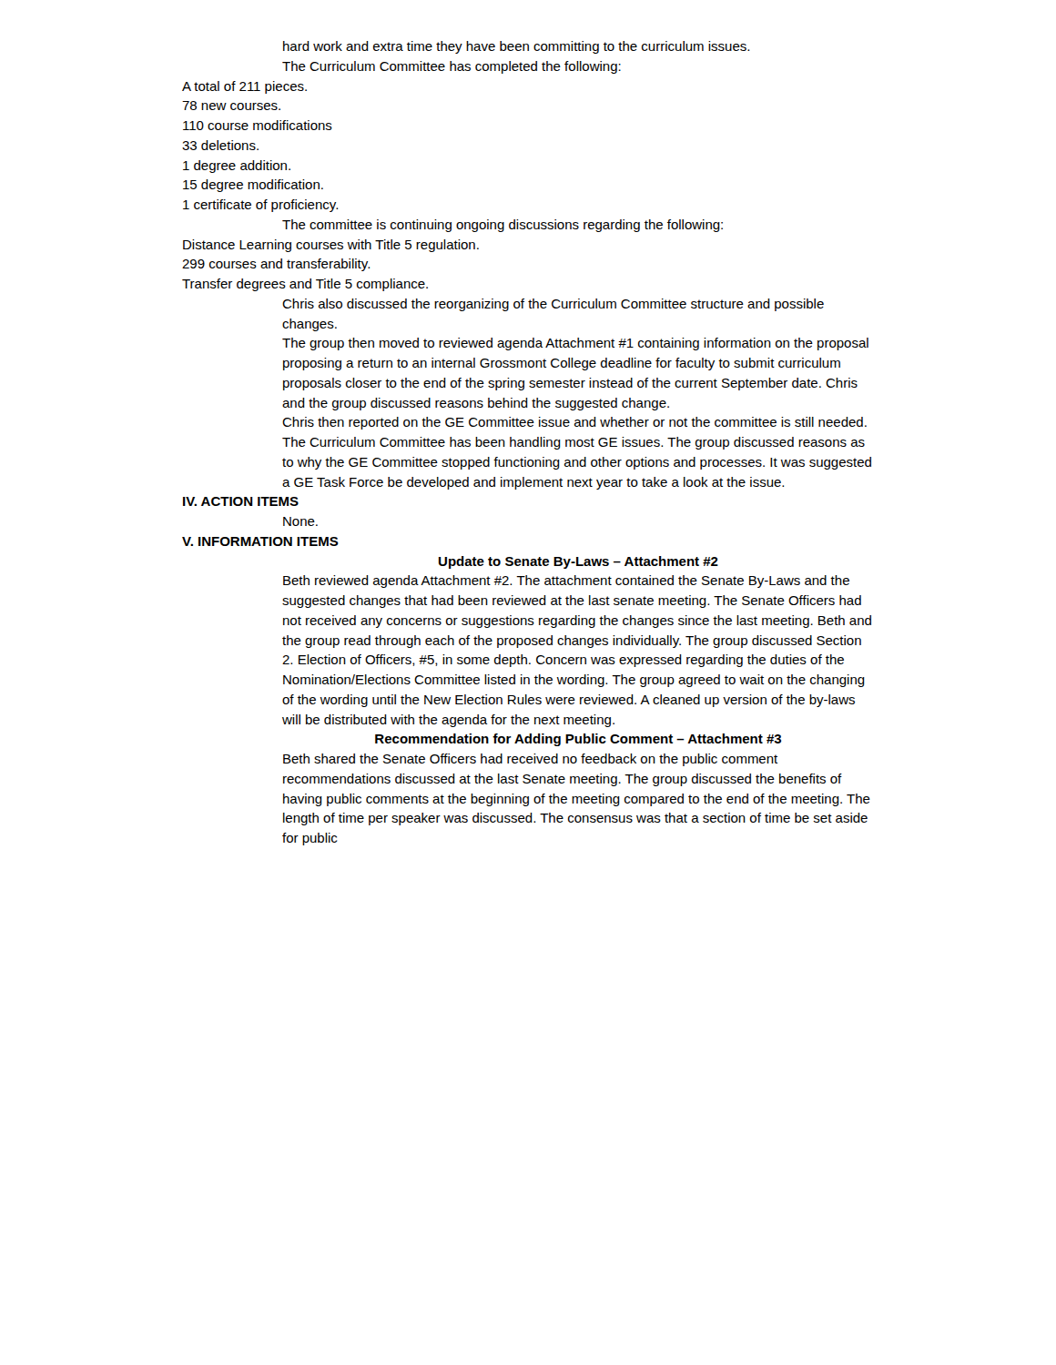hard work and extra time they have been committing to the curriculum issues.
The Curriculum Committee has completed the following:
A total of 211 pieces.
78 new courses.
110 course modifications
33 deletions.
1 degree addition.
15 degree modification.
1 certificate of proficiency.
The committee is continuing ongoing discussions regarding the following:
Distance Learning courses with Title 5 regulation.
299 courses and transferability.
Transfer degrees and Title 5 compliance.
Chris also discussed the reorganizing of the Curriculum Committee structure and possible changes.
The group then moved to reviewed agenda Attachment #1 containing information on the proposal proposing a return to an internal Grossmont College deadline for faculty to submit curriculum proposals closer to the end of the spring semester instead of the current September date. Chris and the group discussed reasons behind the suggested change.
Chris then reported on the GE Committee issue and whether or not the committee is still needed. The Curriculum Committee has been handling most GE issues. The group discussed reasons as to why the GE Committee stopped functioning and other options and processes. It was suggested a GE Task Force be developed and implement next year to take a look at the issue.
IV. ACTION ITEMS
None.
V. INFORMATION ITEMS
Update to Senate By-Laws – Attachment #2
Beth reviewed agenda Attachment #2. The attachment contained the Senate By-Laws and the suggested changes that had been reviewed at the last senate meeting. The Senate Officers had not received any concerns or suggestions regarding the changes since the last meeting. Beth and the group read through each of the proposed changes individually. The group discussed Section 2. Election of Officers, #5, in some depth. Concern was expressed regarding the duties of the Nomination/Elections Committee listed in the wording. The group agreed to wait on the changing of the wording until the New Election Rules were reviewed. A cleaned up version of the by-laws will be distributed with the agenda for the next meeting.
Recommendation for Adding Public Comment – Attachment #3
Beth shared the Senate Officers had received no feedback on the public comment recommendations discussed at the last Senate meeting. The group discussed the benefits of having public comments at the beginning of the meeting compared to the end of the meeting. The length of time per speaker was discussed. The consensus was that a section of time be set aside for public